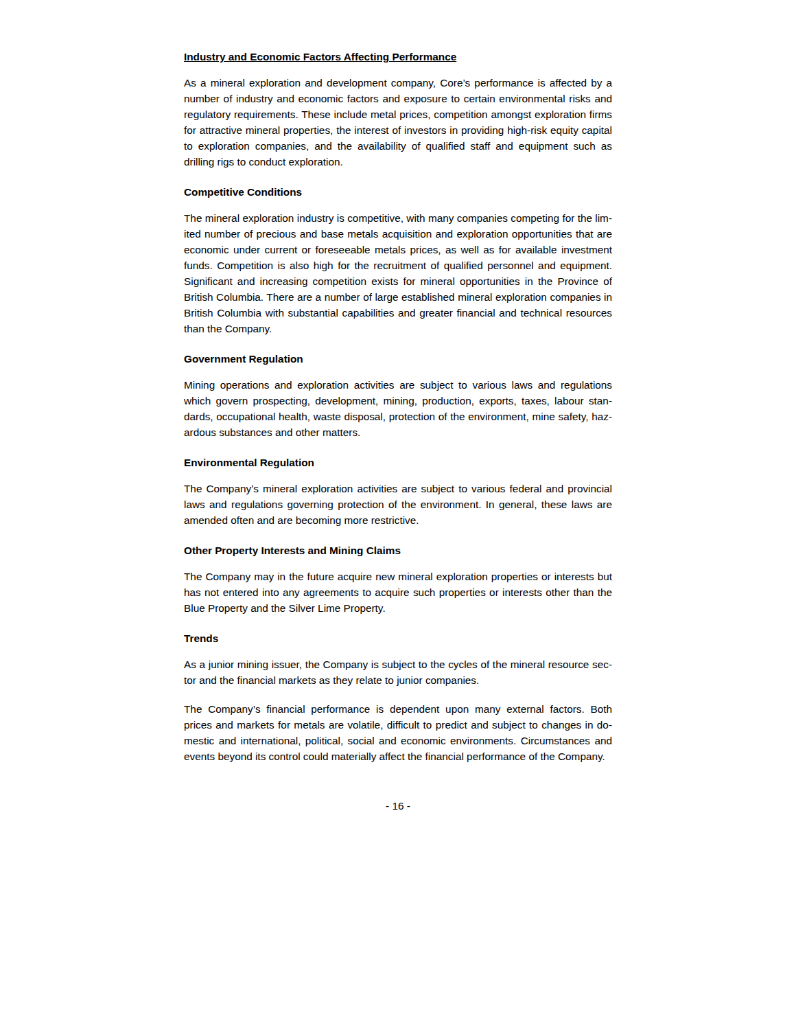Industry and Economic Factors Affecting Performance
As a mineral exploration and development company, Core’s performance is affected by a number of industry and economic factors and exposure to certain environmental risks and regulatory requirements. These include metal prices, competition amongst exploration firms for attractive mineral properties, the interest of investors in providing high-risk equity capital to exploration companies, and the availability of qualified staff and equipment such as drilling rigs to conduct exploration.
Competitive Conditions
The mineral exploration industry is competitive, with many companies competing for the limited number of precious and base metals acquisition and exploration opportunities that are economic under current or foreseeable metals prices, as well as for available investment funds. Competition is also high for the recruitment of qualified personnel and equipment. Significant and increasing competition exists for mineral opportunities in the Province of British Columbia. There are a number of large established mineral exploration companies in British Columbia with substantial capabilities and greater financial and technical resources than the Company.
Government Regulation
Mining operations and exploration activities are subject to various laws and regulations which govern prospecting, development, mining, production, exports, taxes, labour standards, occupational health, waste disposal, protection of the environment, mine safety, hazardous substances and other matters.
Environmental Regulation
The Company’s mineral exploration activities are subject to various federal and provincial laws and regulations governing protection of the environment. In general, these laws are amended often and are becoming more restrictive.
Other Property Interests and Mining Claims
The Company may in the future acquire new mineral exploration properties or interests but has not entered into any agreements to acquire such properties or interests other than the Blue Property and the Silver Lime Property.
Trends
As a junior mining issuer, the Company is subject to the cycles of the mineral resource sector and the financial markets as they relate to junior companies.
The Company’s financial performance is dependent upon many external factors. Both prices and markets for metals are volatile, difficult to predict and subject to changes in domestic and international, political, social and economic environments. Circumstances and events beyond its control could materially affect the financial performance of the Company.
- 16 -